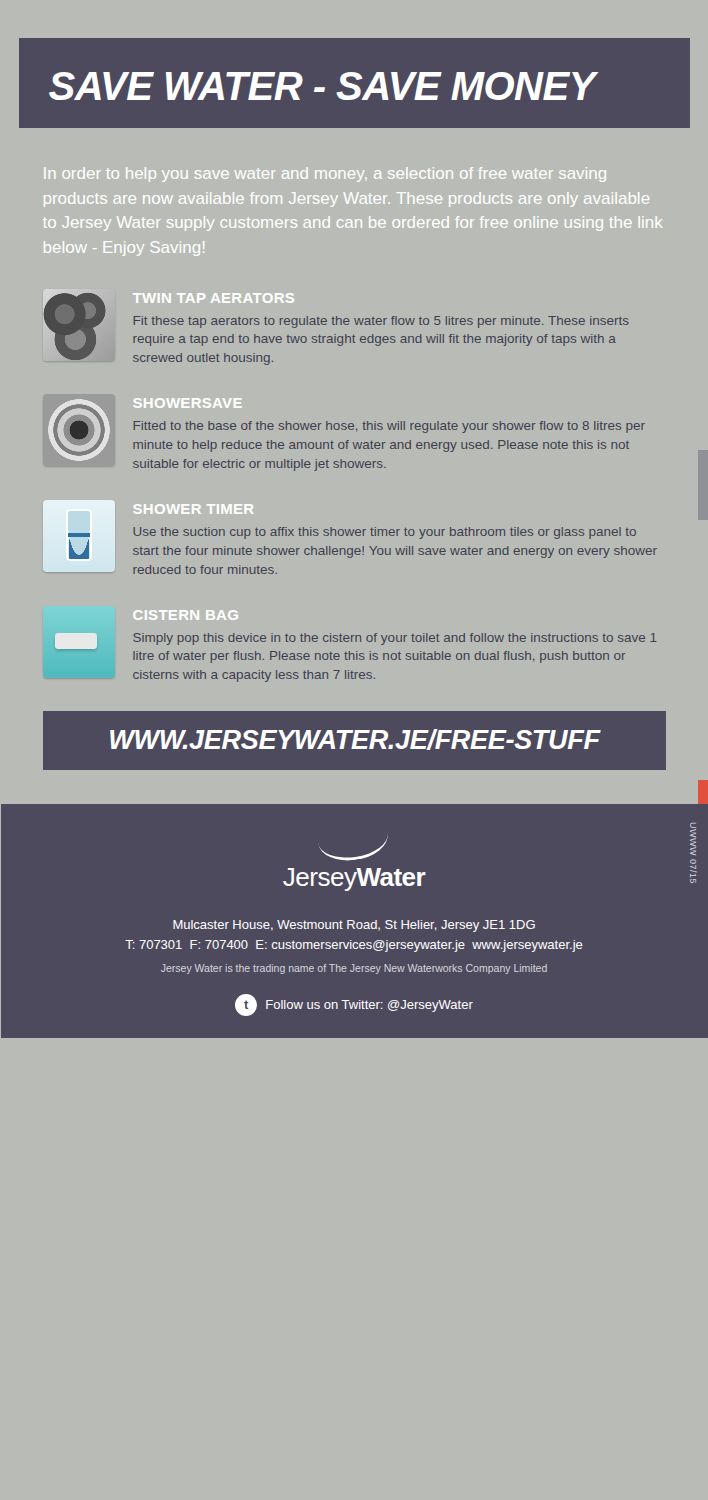Save Water - Save Money
In order to help you save water and money, a selection of free water saving products are now available from Jersey Water. These products are only available to Jersey Water supply customers and can be ordered for free online using the link below - Enjoy Saving!
Twin Tap Aerators
Fit these tap aerators to regulate the water flow to 5 litres per minute. These inserts require a tap end to have two straight edges and will fit the majority of taps with a screwed outlet housing.
Showersave
Fitted to the base of the shower hose, this will regulate your shower flow to 8 litres per minute to help reduce the amount of water and energy used. Please note this is not suitable for electric or multiple jet showers.
Shower Timer
Use the suction cup to affix this shower timer to your bathroom tiles or glass panel to start the four minute shower challenge! You will save water and energy on every shower reduced to four minutes.
Cistern Bag
Simply pop this device in to the cistern of your toilet and follow the instructions to save 1 litre of water per flush. Please note this is not suitable on dual flush, push button or cisterns with a capacity less than 7 litres.
www.jerseywater.je/free-stuff
UWWW 07/15
Jersey Water
Mulcaster House, Westmount Road, St Helier, Jersey JE1 1DG
T: 707301 F: 707400 E: customerservices@jerseywater.je www.jerseywater.je
Jersey Water is the trading name of The Jersey New Waterworks Company Limited
t Follow us on Twitter: @JerseyWater